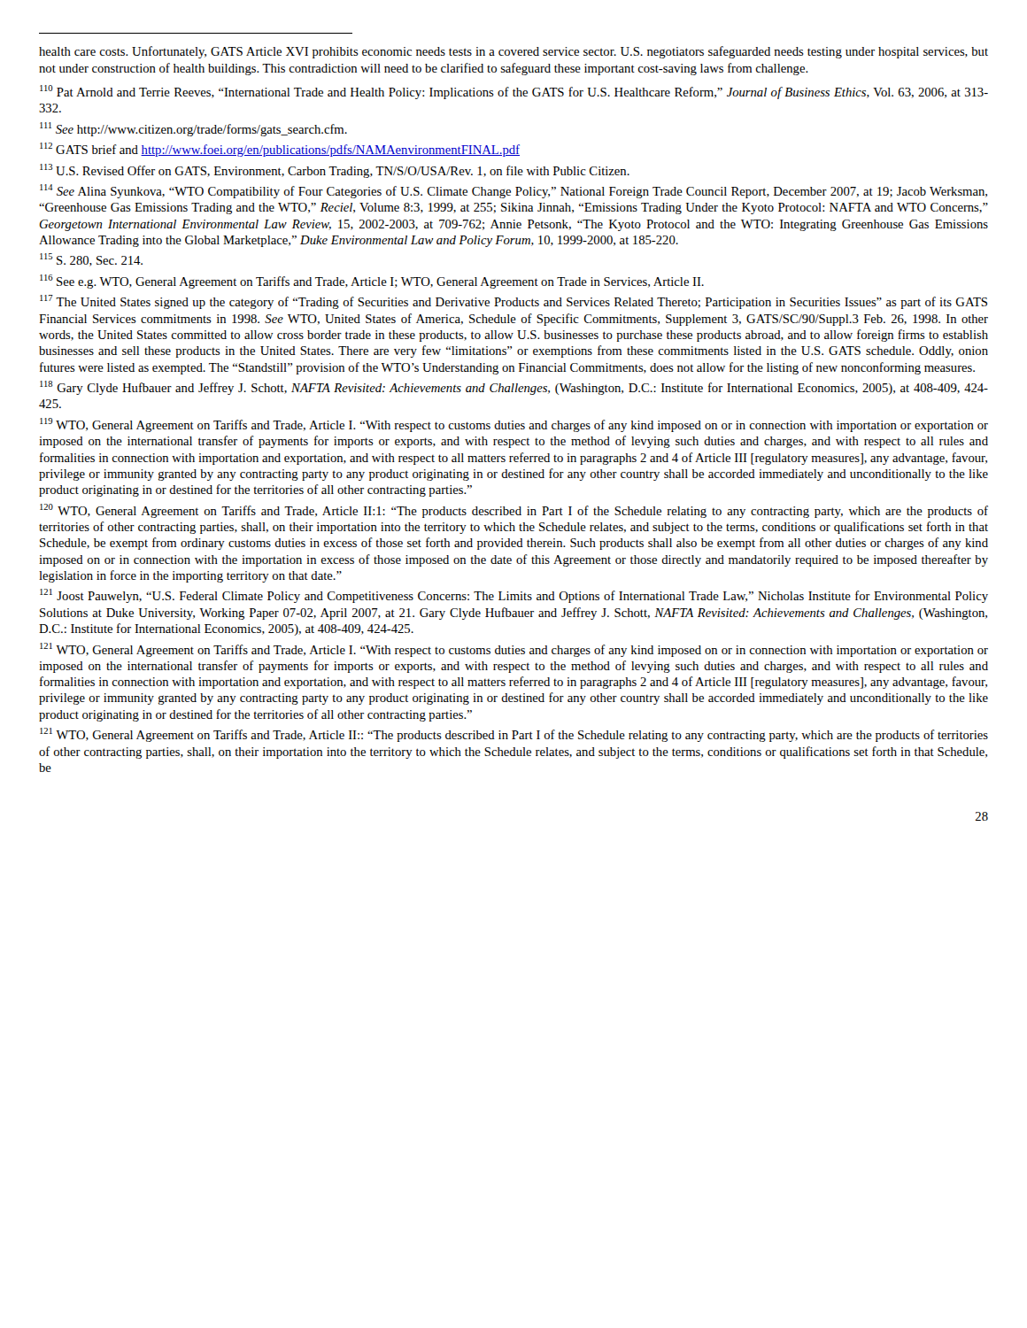health care costs. Unfortunately, GATS Article XVI prohibits economic needs tests in a covered service sector. U.S. negotiators safeguarded needs testing under hospital services, but not under construction of health buildings. This contradiction will need to be clarified to safeguard these important cost-saving laws from challenge.
110 Pat Arnold and Terrie Reeves, “International Trade and Health Policy: Implications of the GATS for U.S. Healthcare Reform,” Journal of Business Ethics, Vol. 63, 2006, at 313-332.
111 See http://www.citizen.org/trade/forms/gats_search.cfm.
112 GATS brief and http://www.foei.org/en/publications/pdfs/NAMAenvironmentFINAL.pdf
113 U.S. Revised Offer on GATS, Environment, Carbon Trading, TN/S/O/USA/Rev. 1, on file with Public Citizen.
114 See Alina Syunkova, “WTO Compatibility of Four Categories of U.S. Climate Change Policy,” National Foreign Trade Council Report, December 2007, at 19; Jacob Werksman, “Greenhouse Gas Emissions Trading and the WTO,” Reciel, Volume 8:3, 1999, at 255; Sikina Jinnah, “Emissions Trading Under the Kyoto Protocol: NAFTA and WTO Concerns,” Georgetown International Environmental Law Review, 15, 2002-2003, at 709-762; Annie Petsonk, “The Kyoto Protocol and the WTO: Integrating Greenhouse Gas Emissions Allowance Trading into the Global Marketplace,” Duke Environmental Law and Policy Forum, 10, 1999-2000, at 185-220.
115 S. 280, Sec. 214.
116 See e.g. WTO, General Agreement on Tariffs and Trade, Article I; WTO, General Agreement on Trade in Services, Article II.
117 The United States signed up the category of “Trading of Securities and Derivative Products and Services Related Thereto; Participation in Securities Issues” as part of its GATS Financial Services commitments in 1998. See WTO, United States of America, Schedule of Specific Commitments, Supplement 3, GATS/SC/90/Suppl.3 Feb. 26, 1998. In other words, the United States committed to allow cross border trade in these products, to allow U.S. businesses to purchase these products abroad, and to allow foreign firms to establish businesses and sell these products in the United States. There are very few “limitations” or exemptions from these commitments listed in the U.S. GATS schedule. Oddly, onion futures were listed as exempted. The “Standstill” provision of the WTO’s Understanding on Financial Commitments, does not allow for the listing of new nonconforming measures.
118 Gary Clyde Hufbauer and Jeffrey J. Schott, NAFTA Revisited: Achievements and Challenges, (Washington, D.C.: Institute for International Economics, 2005), at 408-409, 424-425.
119 WTO, General Agreement on Tariffs and Trade, Article I. “With respect to customs duties and charges of any kind imposed on or in connection with importation or exportation or imposed on the international transfer of payments for imports or exports, and with respect to the method of levying such duties and charges, and with respect to all rules and formalities in connection with importation and exportation, and with respect to all matters referred to in paragraphs 2 and 4 of Article III [regulatory measures], any advantage, favour, privilege or immunity granted by any contracting party to any product originating in or destined for any other country shall be accorded immediately and unconditionally to the like product originating in or destined for the territories of all other contracting parties.”
120 WTO, General Agreement on Tariffs and Trade, Article II:1: “The products described in Part I of the Schedule relating to any contracting party, which are the products of territories of other contracting parties, shall, on their importation into the territory to which the Schedule relates, and subject to the terms, conditions or qualifications set forth in that Schedule, be exempt from ordinary customs duties in excess of those set forth and provided therein. Such products shall also be exempt from all other duties or charges of any kind imposed on or in connection with the importation in excess of those imposed on the date of this Agreement or those directly and mandatorily required to be imposed thereafter by legislation in force in the importing territory on that date.”
121 Joost Pauwelyn, “U.S. Federal Climate Policy and Competitiveness Concerns: The Limits and Options of International Trade Law,” Nicholas Institute for Environmental Policy Solutions at Duke University, Working Paper 07-02, April 2007, at 21. Gary Clyde Hufbauer and Jeffrey J. Schott, NAFTA Revisited: Achievements and Challenges, (Washington, D.C.: Institute for International Economics, 2005), at 408-409, 424-425.
121 WTO, General Agreement on Tariffs and Trade, Article I. “With respect to customs duties and charges of any kind imposed on or in connection with importation or exportation or imposed on the international transfer of payments for imports or exports, and with respect to the method of levying such duties and charges, and with respect to all rules and formalities in connection with importation and exportation, and with respect to all matters referred to in paragraphs 2 and 4 of Article III [regulatory measures], any advantage, favour, privilege or immunity granted by any contracting party to any product originating in or destined for any other country shall be accorded immediately and unconditionally to the like product originating in or destined for the territories of all other contracting parties.”
121 WTO, General Agreement on Tariffs and Trade, Article II:: “The products described in Part I of the Schedule relating to any contracting party, which are the products of territories of other contracting parties, shall, on their importation into the territory to which the Schedule relates, and subject to the terms, conditions or qualifications set forth in that Schedule, be
28